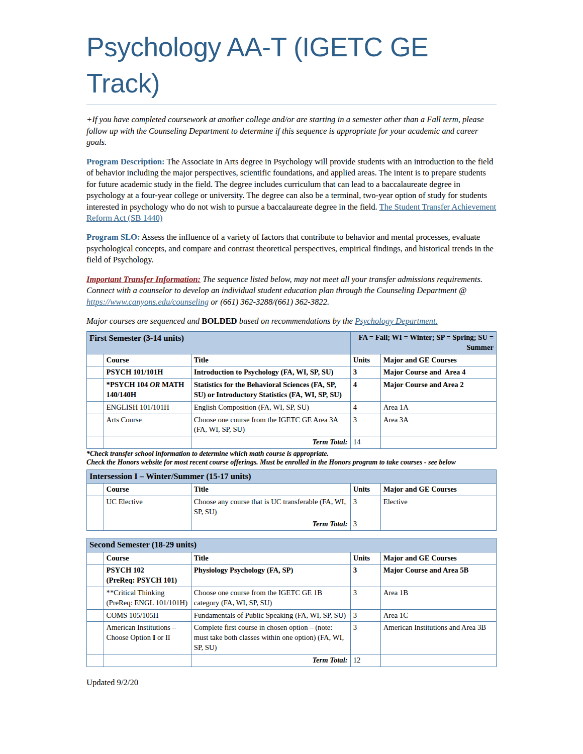Psychology AA-T (IGETC GE Track)
+If you have completed coursework at another college and/or are starting in a semester other than a Fall term, please follow up with the Counseling Department to determine if this sequence is appropriate for your academic and career goals.
Program Description: The Associate in Arts degree in Psychology will provide students with an introduction to the field of behavior including the major perspectives, scientific foundations, and applied areas. The intent is to prepare students for future academic study in the field. The degree includes curriculum that can lead to a baccalaureate degree in psychology at a four-year college or university. The degree can also be a terminal, two-year option of study for students interested in psychology who do not wish to pursue a baccalaureate degree in the field. The Student Transfer Achievement Reform Act (SB 1440)
Program SLO: Assess the influence of a variety of factors that contribute to behavior and mental processes, evaluate psychological concepts, and compare and contrast theoretical perspectives, empirical findings, and historical trends in the field of Psychology.
Important Transfer Information: The sequence listed below, may not meet all your transfer admissions requirements. Connect with a counselor to develop an individual student education plan through the Counseling Department @ https://www.canyons.edu/counseling or (661) 362-3288/(661) 362-3822.
Major courses are sequenced and BOLDED based on recommendations by the Psychology Department.
| First Semester (3-14 units) | FA = Fall; WI = Winter; SP = Spring; SU = Summer |
| | Course | Title | Units | Major and GE Courses |
| | PSYCH 101/101H | Introduction to Psychology (FA, WI, SP, SU) | 3 | Major Course and Area 4 |
| | *PSYCH 104 OR MATH 140/140H | Statistics for the Behavioral Sciences (FA, SP, SU) or Introductory Statistics (FA, WI, SP, SU) | 4 | Major Course and Area 2 |
| | ENGLISH 101/101H | English Composition (FA, WI, SP, SU) | 4 | Area 1A |
| | Arts Course | Choose one course from the IGETC GE Area 3A (FA, WI, SP, SU) | 3 | Area 3A |
| | | Term Total: | 14 | |
*Check transfer school information to determine which math course is appropriate.
Check the Honors website for most recent course offerings. Must be enrolled in the Honors program to take courses - see below
| Intersession I – Winter/Summer (15-17 units) |
| | Course | Title | Units | Major and GE Courses |
| | UC Elective | Choose any course that is UC transferable (FA, WI, SP, SU) | 3 | Elective |
| | | Term Total: | 3 | |
| Second Semester (18-29 units) |
| | Course | Title | Units | Major and GE Courses |
| | PSYCH 102 (PreReq: PSYCH 101) | Physiology Psychology (FA, SP) | 3 | Major Course and Area 5B |
| | **Critical Thinking (PreReq: ENGL 101/101H) | Choose one course from the IGETC GE 1B category (FA, WI, SP, SU) | 3 | Area 1B |
| | COMS 105/105H | Fundamentals of Public Speaking (FA, WI, SP, SU) | 3 | Area 1C |
| | American Institutions – Choose Option I or II | Complete first course in chosen option – (note: must take both classes within one option) (FA, WI, SP, SU) | 3 | American Institutions and Area 3B |
| | | Term Total: | 12 | |
Updated 9/2/20